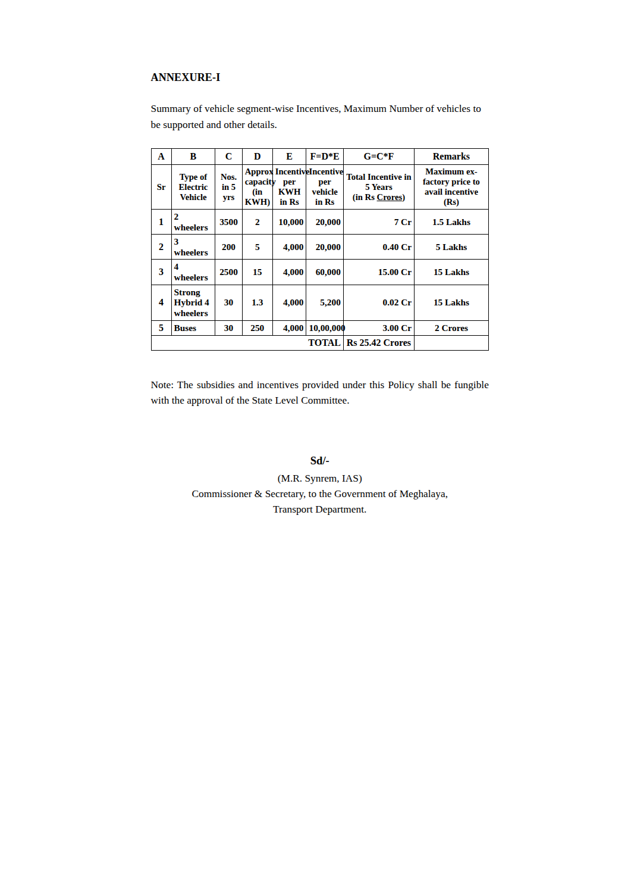ANNEXURE-I
Summary of vehicle segment-wise Incentives, Maximum Number of vehicles to be supported and other details.
| A | B | C | D | E | F=D*E | G=C*F | Remarks |
| --- | --- | --- | --- | --- | --- | --- | --- |
| Sr | Type of Electric Vehicle | Nos. in 5 yrs | Approx capacity (in KWH) | Incentive per KWH in Rs | Incentive per vehicle in Rs | Total Incentive in 5 Years (in Rs Crores ) | Maximum ex-factory price to avail incentive (Rs) |
| 1 | 2 wheelers | 3500 | 2 | 10,000 | 20,000 | 7 Cr | 1.5 Lakhs |
| 2 | 3 wheelers | 200 | 5 | 4,000 | 20,000 | 0.40 Cr | 5 Lakhs |
| 3 | 4 wheelers | 2500 | 15 | 4,000 | 60,000 | 15.00 Cr | 15 Lakhs |
| 4 | Strong Hybrid 4 wheelers | 30 | 1.3 | 4,000 | 5,200 | 0.02 Cr | 15 Lakhs |
| 5 | Buses | 30 | 250 | 4,000 | 10,00,000 | 3.00 Cr | 2 Crores |
| TOTAL | Rs 25.42 Crores | |
Note: The subsidies and incentives provided under this Policy shall be fungible with the approval of the State Level Committee.
Sd/- (M.R. Synrem, IAS) Commissioner & Secretary, to the Government of Meghalaya, Transport Department.